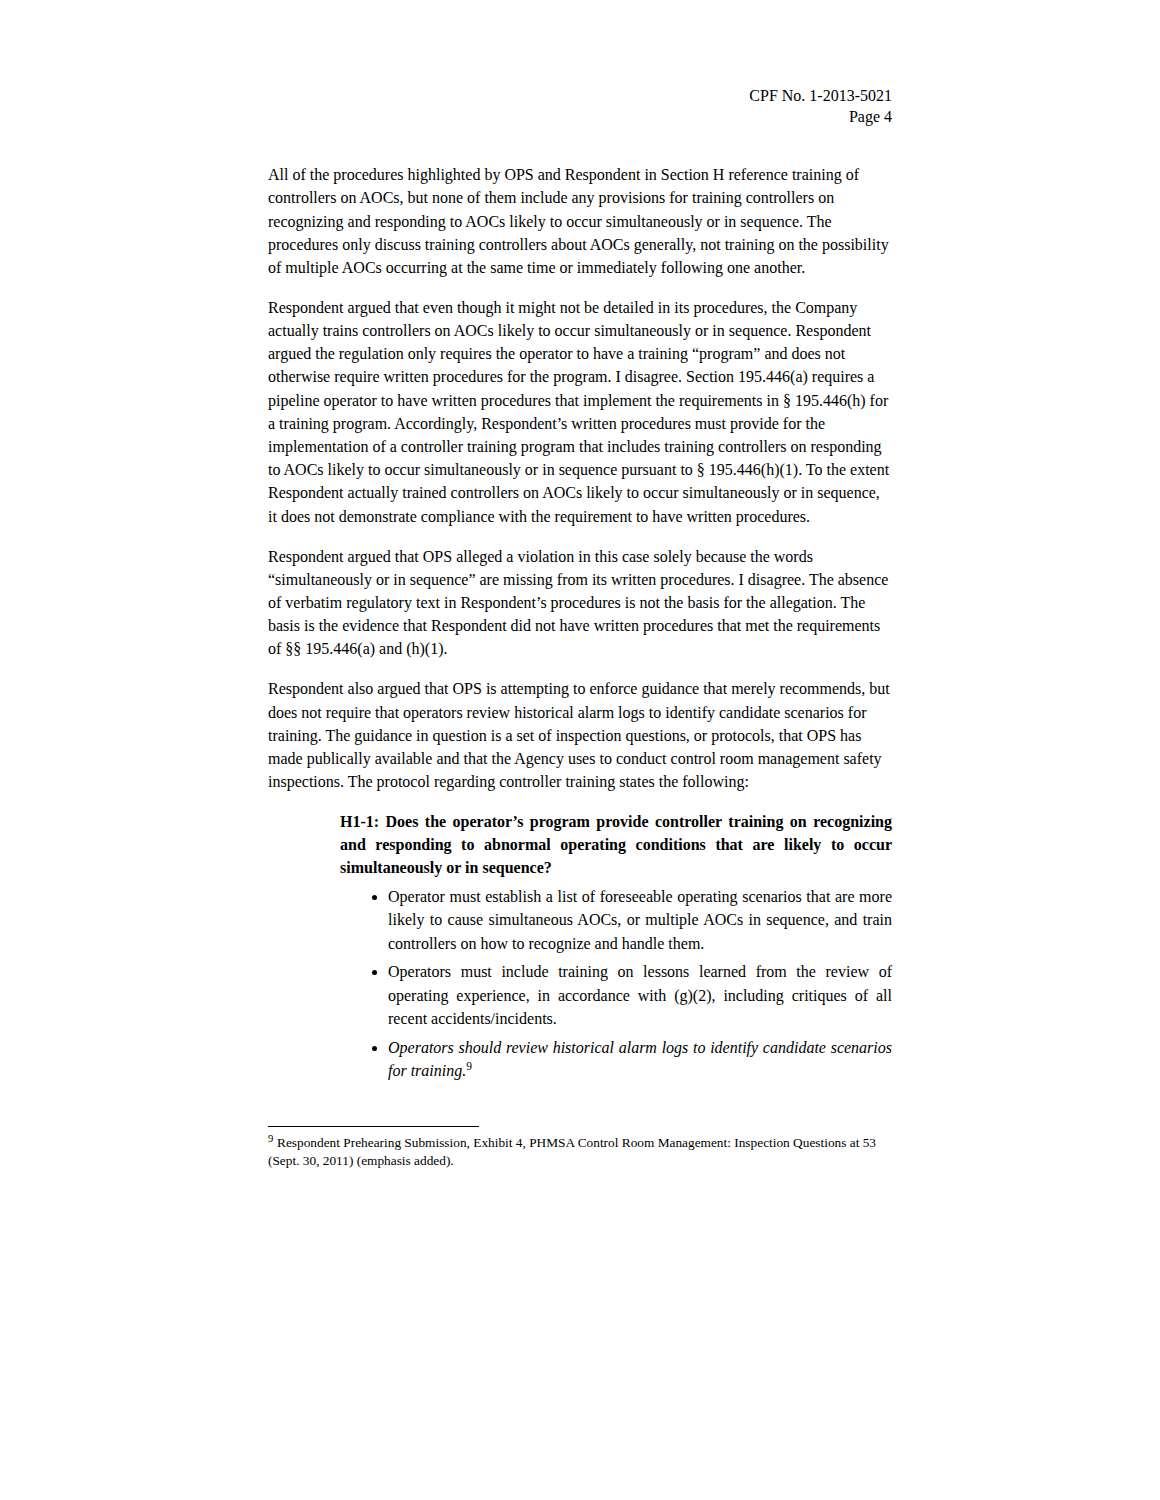CPF No. 1-2013-5021
Page 4
All of the procedures highlighted by OPS and Respondent in Section H reference training of controllers on AOCs, but none of them include any provisions for training controllers on recognizing and responding to AOCs likely to occur simultaneously or in sequence. The procedures only discuss training controllers about AOCs generally, not training on the possibility of multiple AOCs occurring at the same time or immediately following one another.
Respondent argued that even though it might not be detailed in its procedures, the Company actually trains controllers on AOCs likely to occur simultaneously or in sequence. Respondent argued the regulation only requires the operator to have a training “program” and does not otherwise require written procedures for the program. I disagree. Section 195.446(a) requires a pipeline operator to have written procedures that implement the requirements in § 195.446(h) for a training program. Accordingly, Respondent’s written procedures must provide for the implementation of a controller training program that includes training controllers on responding to AOCs likely to occur simultaneously or in sequence pursuant to § 195.446(h)(1). To the extent Respondent actually trained controllers on AOCs likely to occur simultaneously or in sequence, it does not demonstrate compliance with the requirement to have written procedures.
Respondent argued that OPS alleged a violation in this case solely because the words “simultaneously or in sequence” are missing from its written procedures. I disagree. The absence of verbatim regulatory text in Respondent’s procedures is not the basis for the allegation. The basis is the evidence that Respondent did not have written procedures that met the requirements of §§ 195.446(a) and (h)(1).
Respondent also argued that OPS is attempting to enforce guidance that merely recommends, but does not require that operators review historical alarm logs to identify candidate scenarios for training. The guidance in question is a set of inspection questions, or protocols, that OPS has made publically available and that the Agency uses to conduct control room management safety inspections. The protocol regarding controller training states the following:
H1-1: Does the operator’s program provide controller training on recognizing and responding to abnormal operating conditions that are likely to occur simultaneously or in sequence?
Operator must establish a list of foreseeable operating scenarios that are more likely to cause simultaneous AOCs, or multiple AOCs in sequence, and train controllers on how to recognize and handle them.
Operators must include training on lessons learned from the review of operating experience, in accordance with (g)(2), including critiques of all recent accidents/incidents.
Operators should review historical alarm logs to identify candidate scenarios for training.9
9 Respondent Prehearing Submission, Exhibit 4, PHMSA Control Room Management: Inspection Questions at 53 (Sept. 30, 2011) (emphasis added).